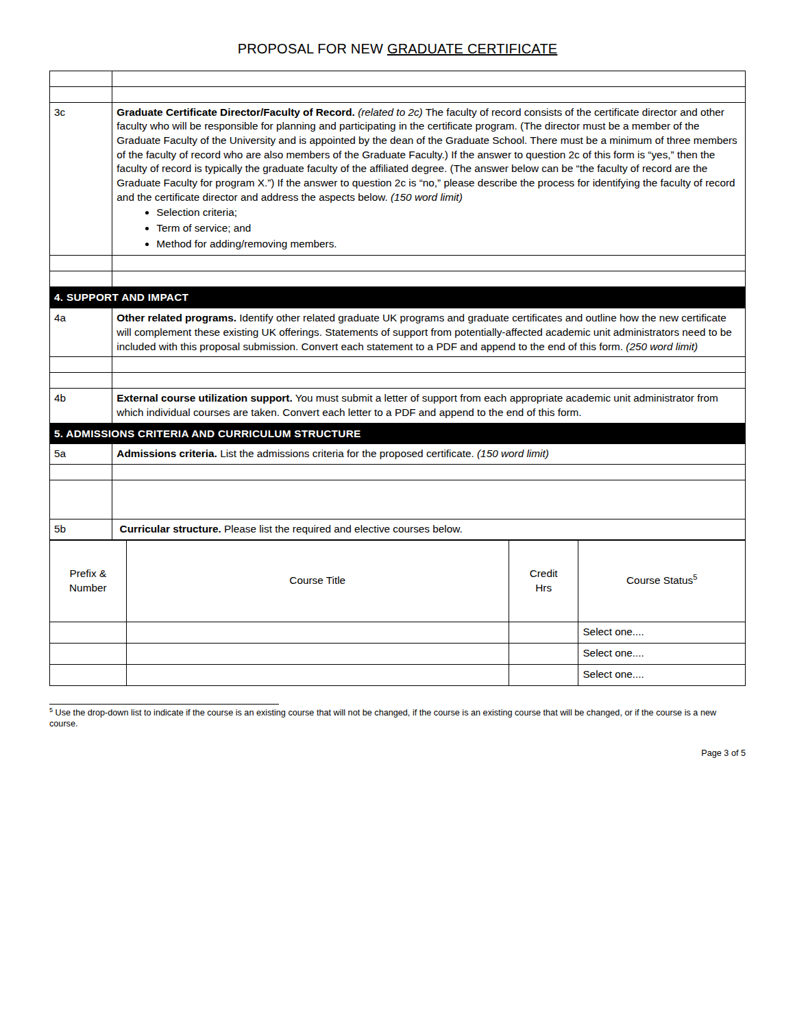PROPOSAL FOR NEW GRADUATE CERTIFICATE
| 3c | Graduate Certificate Director/Faculty of Record. (related to 2c) The faculty of record consists of the certificate director and other faculty who will be responsible for planning and participating in the certificate program. (The director must be a member of the Graduate Faculty of the University and is appointed by the dean of the Graduate School. There must be a minimum of three members of the faculty of record who are also members of the Graduate Faculty.) If the answer to question 2c of this form is “yes,” then the faculty of record is typically the graduate faculty of the affiliated degree. (The answer below can be “the faculty of record are the Graduate Faculty for program X.”) If the answer to question 2c is “no,” please describe the process for identifying the faculty of record and the certificate director and address the aspects below. (150 word limit) Selection criteria; Term of service; and Method for adding/removing members. |
| 4. SUPPORT AND IMPACT |
| 4a | Other related programs. Identify other related graduate UK programs and graduate certificates and outline how the new certificate will complement these existing UK offerings. Statements of support from potentially-affected academic unit administrators need to be included with this proposal submission. Convert each statement to a PDF and append to the end of this form. (250 word limit) |
| 4b | External course utilization support. You must submit a letter of support from each appropriate academic unit administrator from which individual courses are taken. Convert each letter to a PDF and append to the end of this form. |
| 5. ADMISSIONS CRITERIA AND CURRICULUM STRUCTURE |
| 5a | Admissions criteria. List the admissions criteria for the proposed certificate. (150 word limit) |
| 5b | Curricular structure. Please list the required and elective courses below. |
| Prefix & Number | Course Title | Credit Hrs | Course Status 5 |
| --- | --- | --- | --- |
| | | | Select one.... |
| | | | Select one.... |
| | | | Select one.... |
5 Use the drop-down list to indicate if the course is an existing course that will not be changed, if the course is an existing course that will be changed, or if the course is a new course.
Page 3 of 5